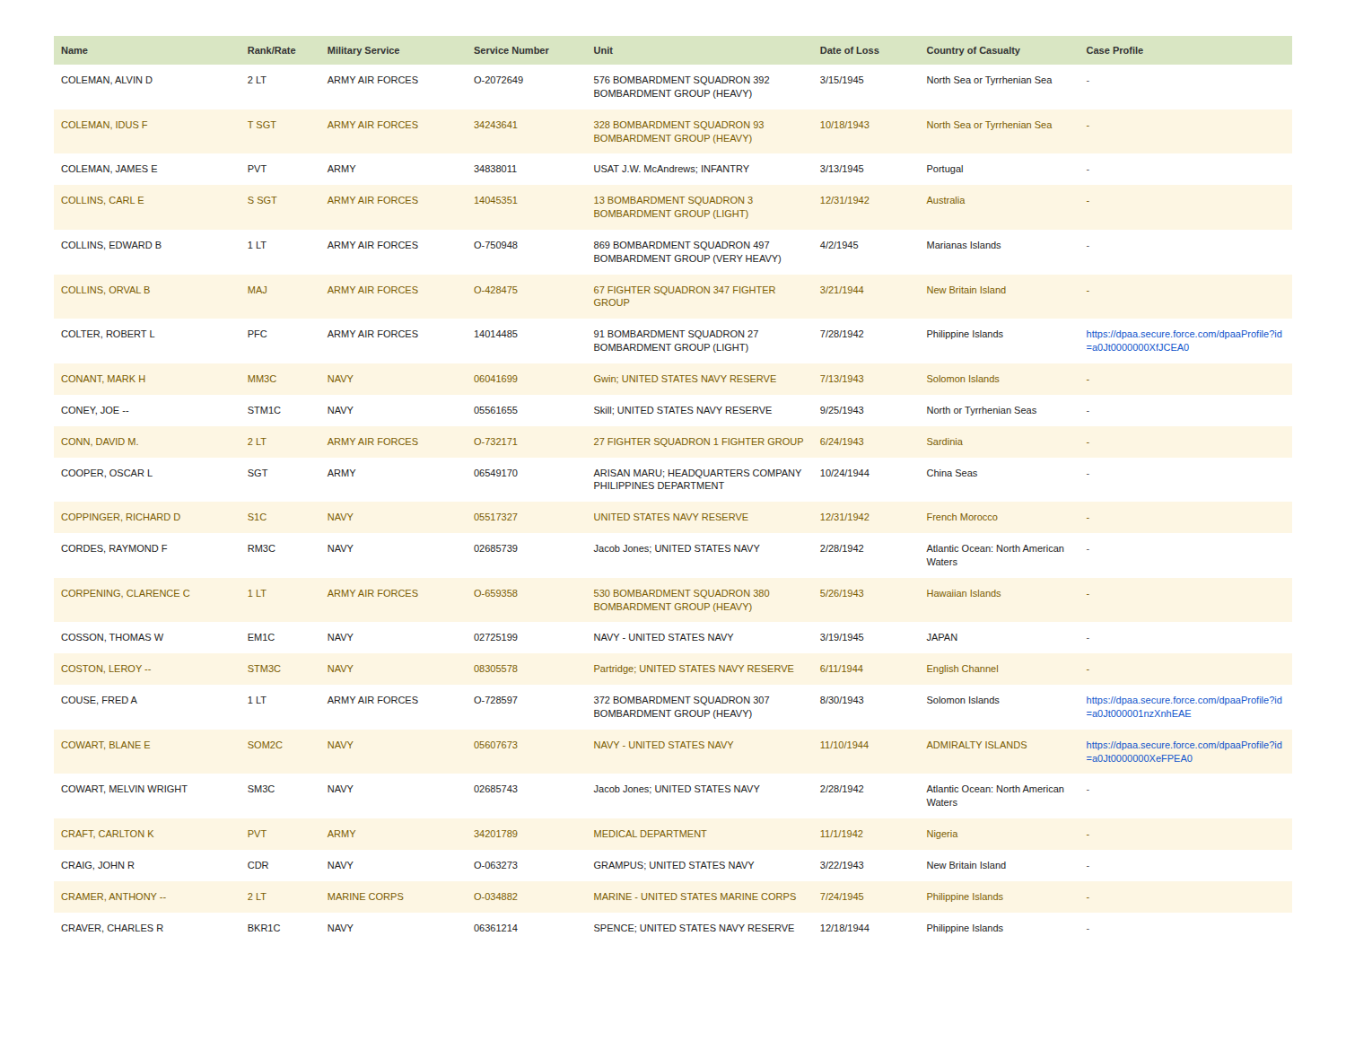| Name | Rank/Rate | Military Service | Service Number | Unit | Date of Loss | Country of Casualty | Case Profile |
| --- | --- | --- | --- | --- | --- | --- | --- |
| COLEMAN, ALVIN D | 2 LT | ARMY AIR FORCES | O-2072649 | 576 BOMBARDMENT SQUADRON 392 BOMBARDMENT GROUP (HEAVY) | 3/15/1945 | North Sea or Tyrrhenian Sea | - |
| COLEMAN, IDUS F | T SGT | ARMY AIR FORCES | 34243641 | 328 BOMBARDMENT SQUADRON 93 BOMBARDMENT GROUP (HEAVY) | 10/18/1943 | North Sea or Tyrrhenian Sea | - |
| COLEMAN, JAMES E | PVT | ARMY | 34838011 | USAT J.W. McAndrews; INFANTRY | 3/13/1945 | Portugal | - |
| COLLINS, CARL E | S SGT | ARMY AIR FORCES | 14045351 | 13 BOMBARDMENT SQUADRON 3 BOMBARDMENT GROUP (LIGHT) | 12/31/1942 | Australia | - |
| COLLINS, EDWARD B | 1 LT | ARMY AIR FORCES | O-750948 | 869 BOMBARDMENT SQUADRON 497 BOMBARDMENT GROUP (VERY HEAVY) | 4/2/1945 | Marianas Islands | - |
| COLLINS, ORVAL B | MAJ | ARMY AIR FORCES | O-428475 | 67 FIGHTER SQUADRON 347 FIGHTER GROUP | 3/21/1944 | New Britain Island | - |
| COLTER, ROBERT L | PFC | ARMY AIR FORCES | 14014485 | 91 BOMBARDMENT SQUADRON 27 BOMBARDMENT GROUP (LIGHT) | 7/28/1942 | Philippine Islands | https://dpaa.secure.force.com/dpaaProfile?id=a0Jt0000000XfJCEA0 |
| CONANT, MARK H | MM3C | NAVY | 06041699 | Gwin; UNITED STATES NAVY RESERVE | 7/13/1943 | Solomon Islands | - |
| CONEY, JOE -- | STM1C | NAVY | 05561655 | Skill; UNITED STATES NAVY RESERVE | 9/25/1943 | North or Tyrrhenian Seas | - |
| CONN, DAVID M. | 2 LT | ARMY AIR FORCES | O-732171 | 27 FIGHTER SQUADRON 1 FIGHTER GROUP | 6/24/1943 | Sardinia | - |
| COOPER, OSCAR L | SGT | ARMY | 06549170 | ARISAN MARU; HEADQUARTERS COMPANY PHILIPPINES DEPARTMENT | 10/24/1944 | China Seas | - |
| COPPINGER, RICHARD D | S1C | NAVY | 05517327 | UNITED STATES NAVY RESERVE | 12/31/1942 | French Morocco | - |
| CORDES, RAYMOND F | RM3C | NAVY | 02685739 | Jacob Jones; UNITED STATES NAVY | 2/28/1942 | Atlantic Ocean: North American Waters | - |
| CORPENING, CLARENCE C | 1 LT | ARMY AIR FORCES | O-659358 | 530 BOMBARDMENT SQUADRON 380 BOMBARDMENT GROUP (HEAVY) | 5/26/1943 | Hawaiian Islands | - |
| COSSON, THOMAS W | EM1C | NAVY | 02725199 | NAVY - UNITED STATES NAVY | 3/19/1945 | JAPAN | - |
| COSTON, LEROY -- | STM3C | NAVY | 08305578 | Partridge; UNITED STATES NAVY RESERVE | 6/11/1944 | English Channel | - |
| COUSE, FRED A | 1 LT | ARMY AIR FORCES | O-728597 | 372 BOMBARDMENT SQUADRON 307 BOMBARDMENT GROUP (HEAVY) | 8/30/1943 | Solomon Islands | https://dpaa.secure.force.com/dpaaProfile?id=a0Jt000001nzXnhEAE |
| COWART, BLANE E | SOM2C | NAVY | 05607673 | NAVY - UNITED STATES NAVY | 11/10/1944 | ADMIRALTY ISLANDS | https://dpaa.secure.force.com/dpaaProfile?id=a0Jt0000000XeFPEA0 |
| COWART, MELVIN WRIGHT | SM3C | NAVY | 02685743 | Jacob Jones; UNITED STATES NAVY | 2/28/1942 | Atlantic Ocean: North American Waters | - |
| CRAFT, CARLTON K | PVT | ARMY | 34201789 | MEDICAL DEPARTMENT | 11/1/1942 | Nigeria | - |
| CRAIG, JOHN R | CDR | NAVY | O-063273 | GRAMPUS; UNITED STATES NAVY | 3/22/1943 | New Britain Island | - |
| CRAMER, ANTHONY -- | 2 LT | MARINE CORPS | O-034882 | MARINE - UNITED STATES MARINE CORPS | 7/24/1945 | Philippine Islands | - |
| CRAVER, CHARLES R | BKR1C | NAVY | 06361214 | SPENCE; UNITED STATES NAVY RESERVE | 12/18/1944 | Philippine Islands | - |